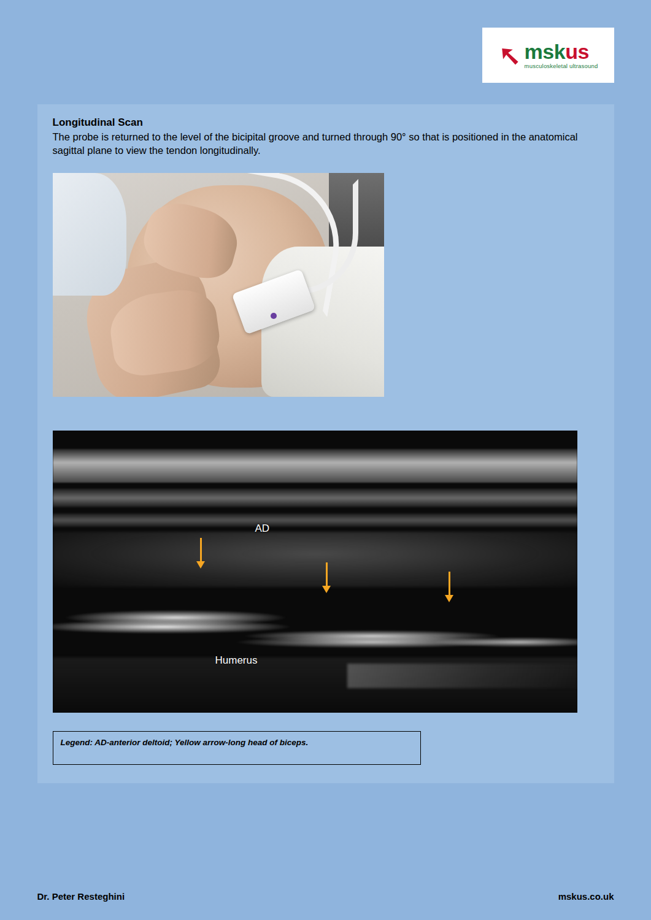➚ mskus musculoskeletal ultrasound
Longitudinal Scan
The probe is returned to the level of the bicipital groove and turned through 90° so that is positioned in the anatomical sagittal plane to view the tendon longitudinally.
AD Humerus
Legend: AD-anterior deltoid; Yellow arrow-long head of biceps.
Dr. Peter Resteghini mskus.co.uk